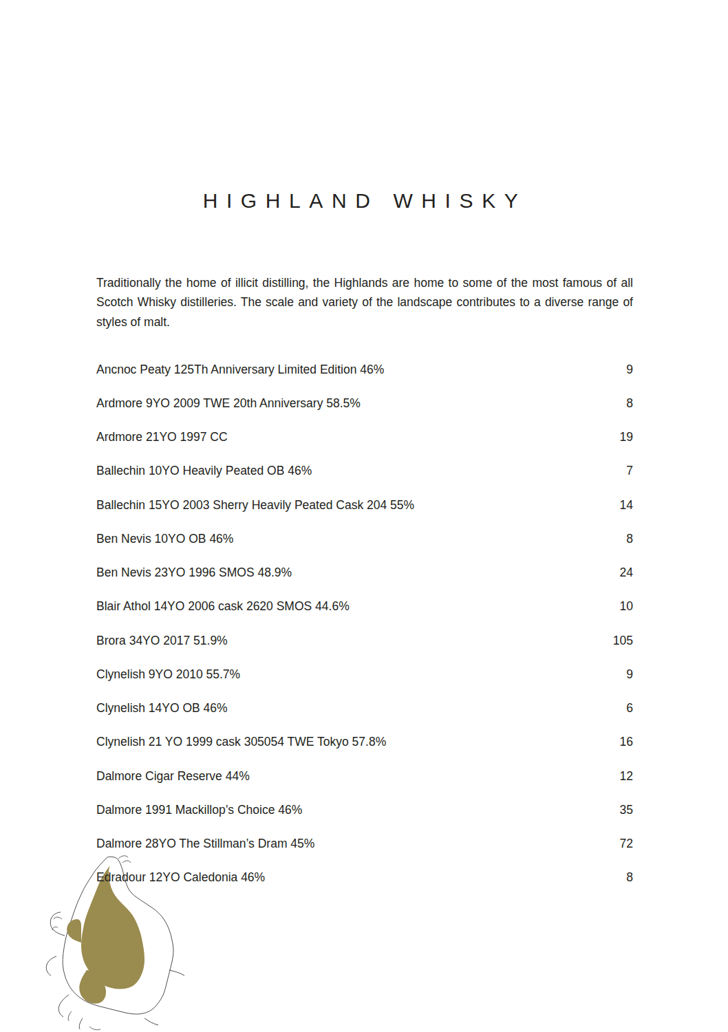Highland Whisky
Traditionally the home of illicit distilling, the Highlands are home to some of the most famous of all Scotch Whisky distilleries. The scale and variety of the landscape contributes to a diverse range of styles of malt.
Ancnoc Peaty 125Th Anniversary Limited Edition 46% 9
Ardmore 9YO 2009 TWE 20th Anniversary 58.5% 8
Ardmore 21YO 1997 CC 19
Ballechin 10YO Heavily Peated OB 46% 7
Ballechin 15YO 2003 Sherry Heavily Peated Cask 204 55% 14
Ben Nevis 10YO OB 46% 8
Ben Nevis 23YO 1996 SMOS 48.9% 24
Blair Athol 14YO 2006 cask 2620 SMOS 44.6% 10
Brora 34YO 2017 51.9% 105
Clynelish 9YO 2010 55.7% 9
Clynelish 14YO OB 46% 6
Clynelish 21 YO 1999 cask 305054 TWE Tokyo 57.8% 16
Dalmore Cigar Reserve 44% 12
Dalmore 1991 Mackillop’s Choice 46% 35
Dalmore 28YO The Stillman’s Dram 45% 72
Edradour 12YO Caledonia 46% 8